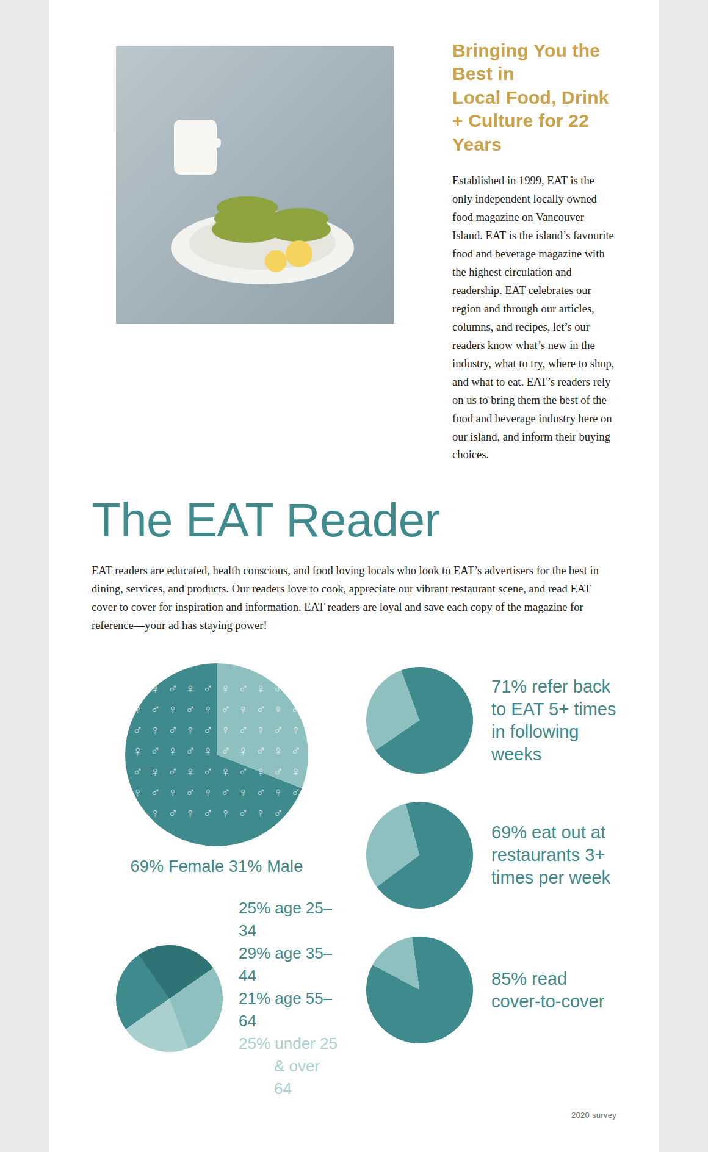Bringing You the Best in
Local Food, Drink
+ Culture for 22 Years
Established in 1999, EAT is the only independent locally owned food magazine on Vancouver Island. EAT is the island’s favourite food and beverage magazine with the highest circulation and readership. EAT celebrates our region and through our articles, columns, and recipes, let’s our readers know what’s new in the industry, what to try, where to shop, and what to eat. EAT’s readers rely on us to bring them the best of the food and beverage industry here on our island, and inform their buying choices.
The EAT Reader
EAT readers are educated, health conscious, and food loving locals who look to EAT’s advertisers for the best in dining, services, and products. Our readers love to cook, appreciate our vibrant restaurant scene, and read EAT cover to cover for inspiration and information. EAT readers are loyal and save each copy of the magazine for reference—your ad has staying power!
♂♀♂♀♂♀♂♀♂♀ ♀♂♀♂♀♂♀♂♀♂ ♂♀♂♀♂♀♂♀♂♀ ♀♂♀♂♀♂♀♂♀♂ ♂♀♂♀♂♀♂♀♂♀ ♀♂♀♂♀♂♀♂♀♂ ♂♀♂♀♂♀♂♀♂♀
69% Female 31% Male
25% age 25–34
29% age 35–44
21% age 55–64
25% under 25
& over 64
71% refer back to EAT 5+ times in following weeks
69% eat out at restaurants 3+ times per week
85% read
cover-to-cover
2020 survey